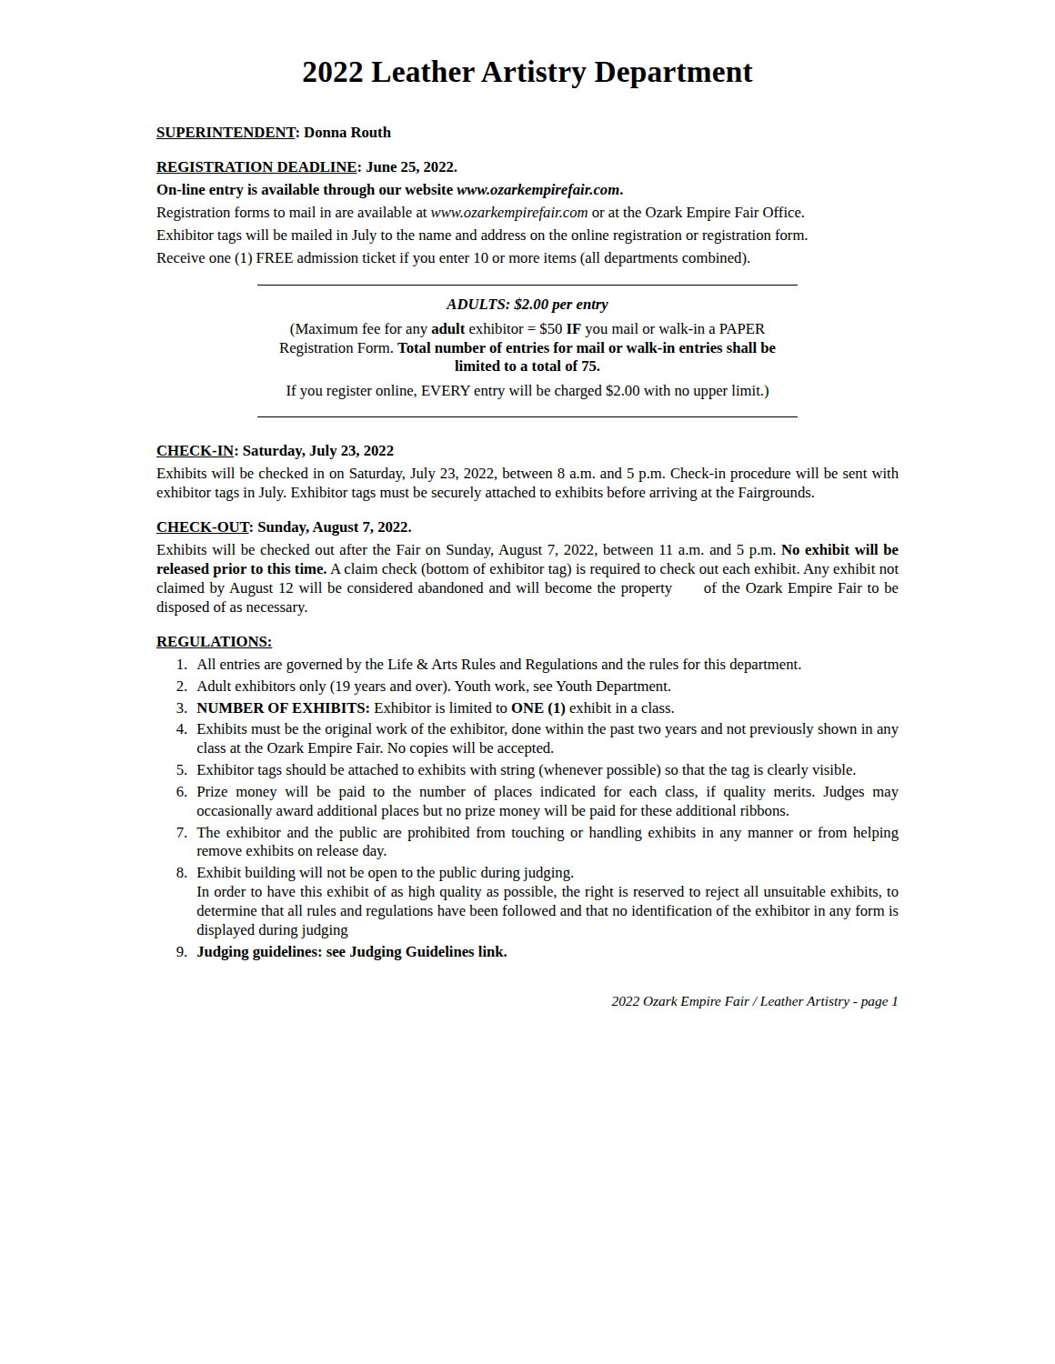2022 Leather Artistry Department
SUPERINTENDENT: Donna Routh
REGISTRATION DEADLINE: June 25, 2022.
On-line entry is available through our website www.ozarkempirefair.com.
Registration forms to mail in are available at www.ozarkempirefair.com or at the Ozark Empire Fair Office.
Exhibitor tags will be mailed in July to the name and address on the online registration or registration form.
Receive one (1) FREE admission ticket if you enter 10 or more items (all departments combined).
ADULTS: $2.00 per entry
(Maximum fee for any adult exhibitor = $50 IF you mail or walk-in a PAPER Registration Form. Total number of entries for mail or walk-in entries shall be limited to a total of 75.
If you register online, EVERY entry will be charged $2.00 with no upper limit.)
CHECK-IN: Saturday, July 23, 2022
Exhibits will be checked in on Saturday, July 23, 2022, between 8 a.m. and 5 p.m. Check-in procedure will be sent with exhibitor tags in July. Exhibitor tags must be securely attached to exhibits before arriving at the Fairgrounds.
CHECK-OUT: Sunday, August 7, 2022.
Exhibits will be checked out after the Fair on Sunday, August 7, 2022, between 11 a.m. and 5 p.m. No exhibit will be released prior to this time. A claim check (bottom of exhibitor tag) is required to check out each exhibit. Any exhibit not claimed by August 12 will be considered abandoned and will become the property of the Ozark Empire Fair to be disposed of as necessary.
REGULATIONS:
All entries are governed by the Life & Arts Rules and Regulations and the rules for this department.
Adult exhibitors only (19 years and over). Youth work, see Youth Department.
NUMBER OF EXHIBITS: Exhibitor is limited to ONE (1) exhibit in a class.
Exhibits must be the original work of the exhibitor, done within the past two years and not previously shown in any class at the Ozark Empire Fair. No copies will be accepted.
Exhibitor tags should be attached to exhibits with string (whenever possible) so that the tag is clearly visible.
Prize money will be paid to the number of places indicated for each class, if quality merits. Judges may occasionally award additional places but no prize money will be paid for these additional ribbons.
The exhibitor and the public are prohibited from touching or handling exhibits in any manner or from helping remove exhibits on release day.
Exhibit building will not be open to the public during judging.
In order to have this exhibit of as high quality as possible, the right is reserved to reject all unsuitable exhibits, to determine that all rules and regulations have been followed and that no identification of the exhibitor in any form is displayed during judging
Judging guidelines: see Judging Guidelines link.
2022 Ozark Empire Fair / Leather Artistry - page 1